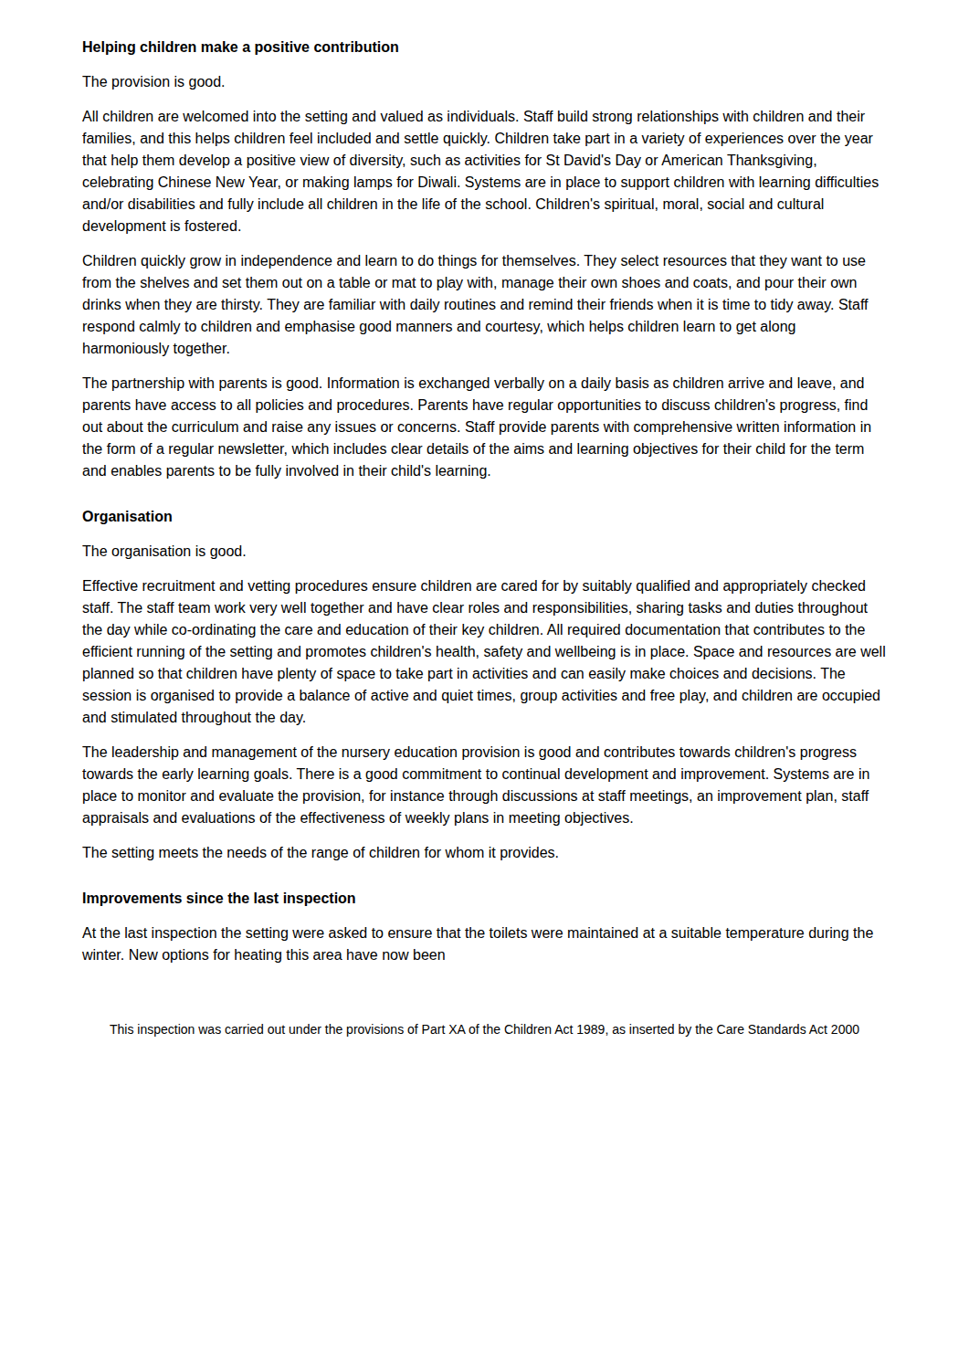Helping children make a positive contribution
The provision is good.
All children are welcomed into the setting and valued as individuals. Staff build strong relationships with children and their families, and this helps children feel included and settle quickly. Children take part in a variety of experiences over the year that help them develop a positive view of diversity, such as activities for St David's Day or American Thanksgiving, celebrating Chinese New Year, or making lamps for Diwali. Systems are in place to support children with learning difficulties and/or disabilities and fully include all children in the life of the school. Children's spiritual, moral, social and cultural development is fostered.
Children quickly grow in independence and learn to do things for themselves. They select resources that they want to use from the shelves and set them out on a table or mat to play with, manage their own shoes and coats, and pour their own drinks when they are thirsty. They are familiar with daily routines and remind their friends when it is time to tidy away. Staff respond calmly to children and emphasise good manners and courtesy, which helps children learn to get along harmoniously together.
The partnership with parents is good. Information is exchanged verbally on a daily basis as children arrive and leave, and parents have access to all policies and procedures. Parents have regular opportunities to discuss children's progress, find out about the curriculum and raise any issues or concerns. Staff provide parents with comprehensive written information in the form of a regular newsletter, which includes clear details of the aims and learning objectives for their child for the term and enables parents to be fully involved in their child's learning.
Organisation
The organisation is good.
Effective recruitment and vetting procedures ensure children are cared for by suitably qualified and appropriately checked staff. The staff team work very well together and have clear roles and responsibilities, sharing tasks and duties throughout the day while co-ordinating the care and education of their key children. All required documentation that contributes to the efficient running of the setting and promotes children's health, safety and wellbeing is in place. Space and resources are well planned so that children have plenty of space to take part in activities and can easily make choices and decisions. The session is organised to provide a balance of active and quiet times, group activities and free play, and children are occupied and stimulated throughout the day.
The leadership and management of the nursery education provision is good and contributes towards children's progress towards the early learning goals. There is a good commitment to continual development and improvement. Systems are in place to monitor and evaluate the provision, for instance through discussions at staff meetings, an improvement plan, staff appraisals and evaluations of the effectiveness of weekly plans in meeting objectives.
The setting meets the needs of the range of children for whom it provides.
Improvements since the last inspection
At the last inspection the setting were asked to ensure that the toilets were maintained at a suitable temperature during the winter. New options for heating this area have now been
This inspection was carried out under the provisions of Part XA of the Children Act 1989, as inserted by the Care Standards Act 2000